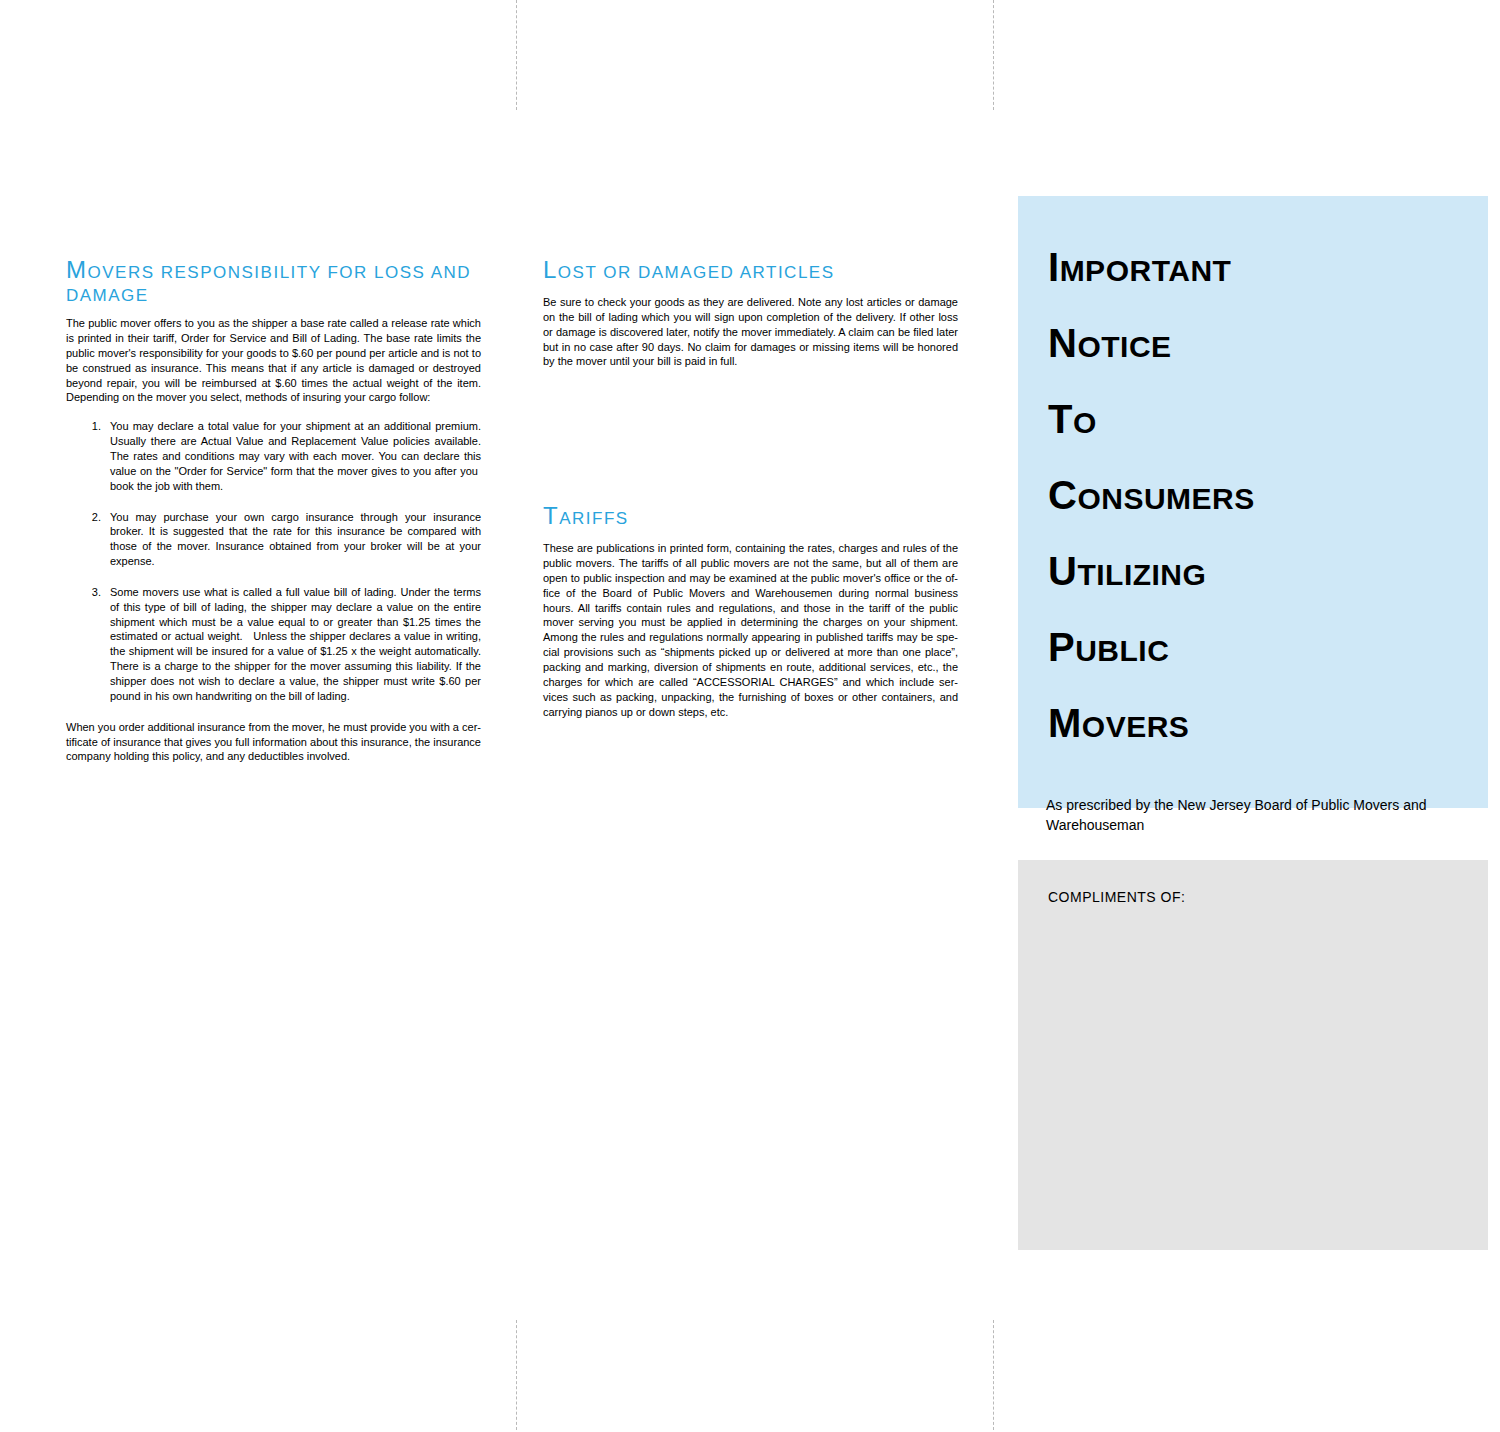Movers responsibility for loss and damage
The public mover offers to you as the shipper a base rate called a release rate which is printed in their tariff, Order for Service and Bill of Lading. The base rate limits the public mover's responsibility for your goods to $.60 per pound per article and is not to be construed as insurance. This means that if any article is damaged or destroyed beyond repair, you will be reimbursed at $.60 times the actual weight of the item. Depending on the mover you select, methods of insuring your cargo follow:
You may declare a total value for your shipment at an additional premium. Usually there are Actual Value and Replacement Value policies available. The rates and conditions may vary with each mover. You can declare this value on the "Order for Service" form that the mover gives to you after you book the job with them.
You may purchase your own cargo insurance through your insurance broker. It is suggested that the rate for this insurance be compared with those of the mover. Insurance obtained from your broker will be at your expense.
Some movers use what is called a full value bill of lading. Under the terms of this type of bill of lading, the shipper may declare a value on the entire shipment which must be a value equal to or greater than $1.25 times the estimated or actual weight. Unless the shipper declares a value in writing, the shipment will be insured for a value of $1.25 x the weight automatically. There is a charge to the shipper for the mover assuming this liability. If the shipper does not wish to declare a value, the shipper must write $.60 per pound in his own handwriting on the bill of lading.
When you order additional insurance from the mover, he must provide you with a certificate of insurance that gives you full information about this insurance, the insurance company holding this policy, and any deductibles involved.
Lost or damaged articles
Be sure to check your goods as they are delivered. Note any lost articles or damage on the bill of lading which you will sign upon completion of the delivery. If other loss or damage is discovered later, notify the mover immediately. A claim can be filed later but in no case after 90 days. No claim for damages or missing items will be honored by the mover until your bill is paid in full.
Tariffs
These are publications in printed form, containing the rates, charges and rules of the public movers. The tariffs of all public movers are not the same, but all of them are open to public inspection and may be examined at the public mover's office or the office of the Board of Public Movers and Warehousemen during normal business hours. All tariffs contain rules and regulations, and those in the tariff of the public mover serving you must be applied in determining the charges on your shipment. Among the rules and regulations normally appearing in published tariffs may be special provisions such as “shipments picked up or delivered at more than one place”, packing and marking, diversion of shipments en route, additional services, etc., the charges for which are called “ACCESSORIAL CHARGES” and which include services such as packing, unpacking, the furnishing of boxes or other containers, and carrying pianos up or down steps, etc.
Important
Notice
To
Consumers
Utilizing
Public
Movers
As prescribed by the New Jersey Board of Public Movers and Warehouseman
COMPLIMENTS OF: